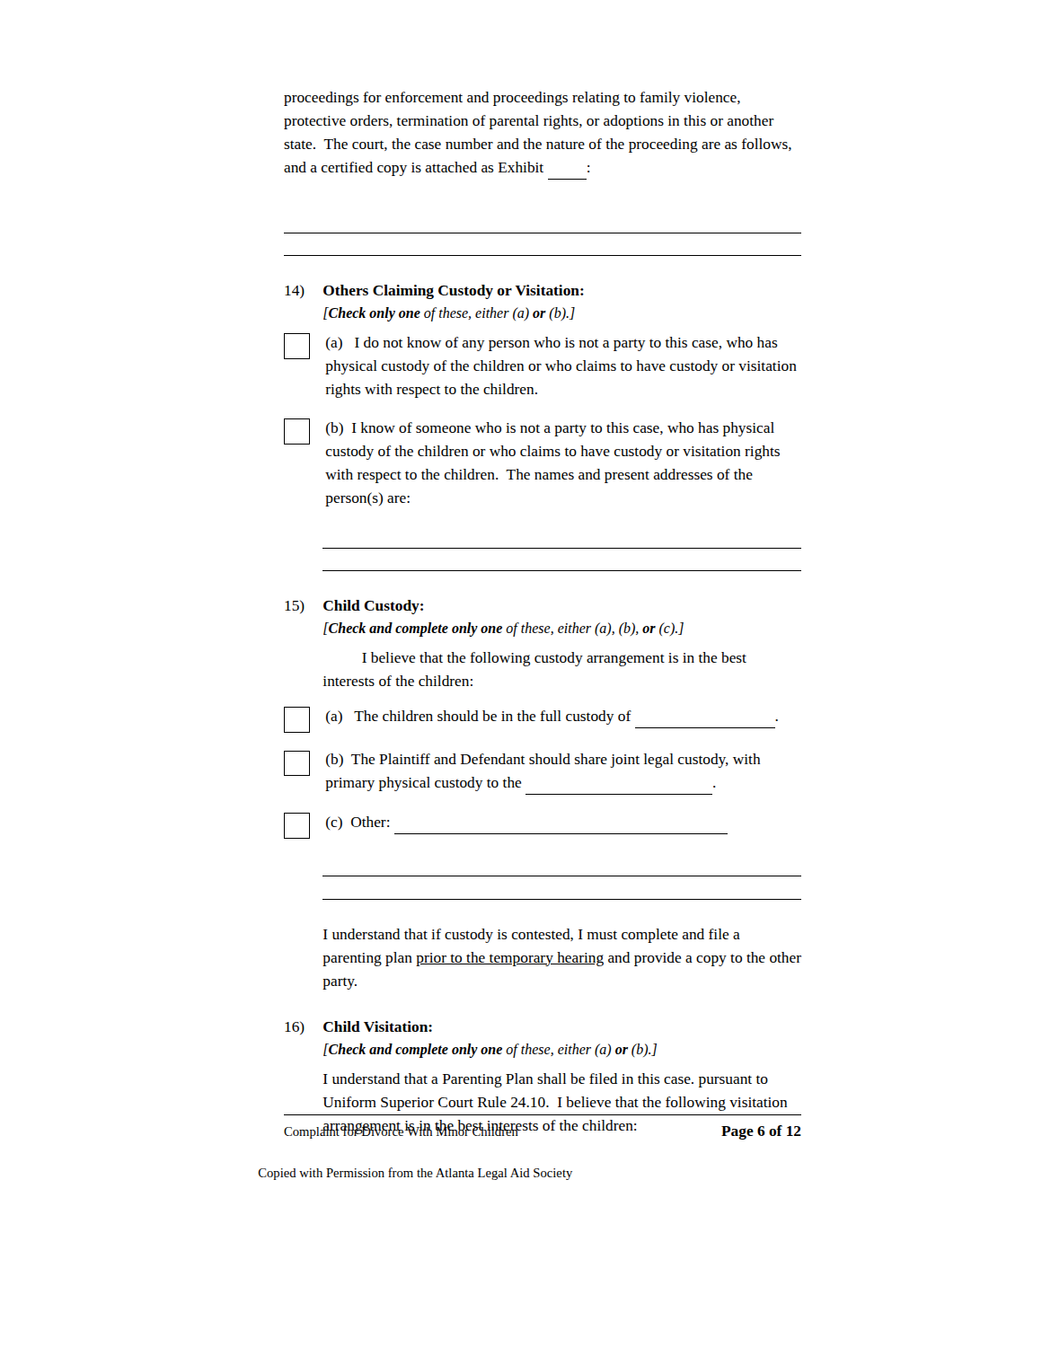proceedings for enforcement and proceedings relating to family violence, protective orders, termination of parental rights, or adoptions in this or another state. The court, the case number and the nature of the proceeding are as follows, and a certified copy is attached as Exhibit :
14) Others Claiming Custody or Visitation:
[Check only one of these, either (a) or (b).]
(a) I do not know of any person who is not a party to this case, who has physical custody of the children or who claims to have custody or visitation rights with respect to the children.
(b) I know of someone who is not a party to this case, who has physical custody of the children or who claims to have custody or visitation rights with respect to the children. The names and present addresses of the person(s) are:
15) Child Custody:
[Check and complete only one of these, either (a), (b), or (c).]
I believe that the following custody arrangement is in the best interests of the children:
(a) The children should be in the full custody of .
(b) The Plaintiff and Defendant should share joint legal custody, with primary physical custody to the .
(c) Other:
I understand that if custody is contested, I must complete and file a parenting plan prior to the temporary hearing and provide a copy to the other party.
16) Child Visitation:
[Check and complete only one of these, either (a) or (b).]
I understand that a Parenting Plan shall be filed in this case. pursuant to Uniform Superior Court Rule 24.10. I believe that the following visitation arrangement is in the best interests of the children:
Complaint for Divorce With Minor Children Page 6 of 12
Copied with Permission from the Atlanta Legal Aid Society